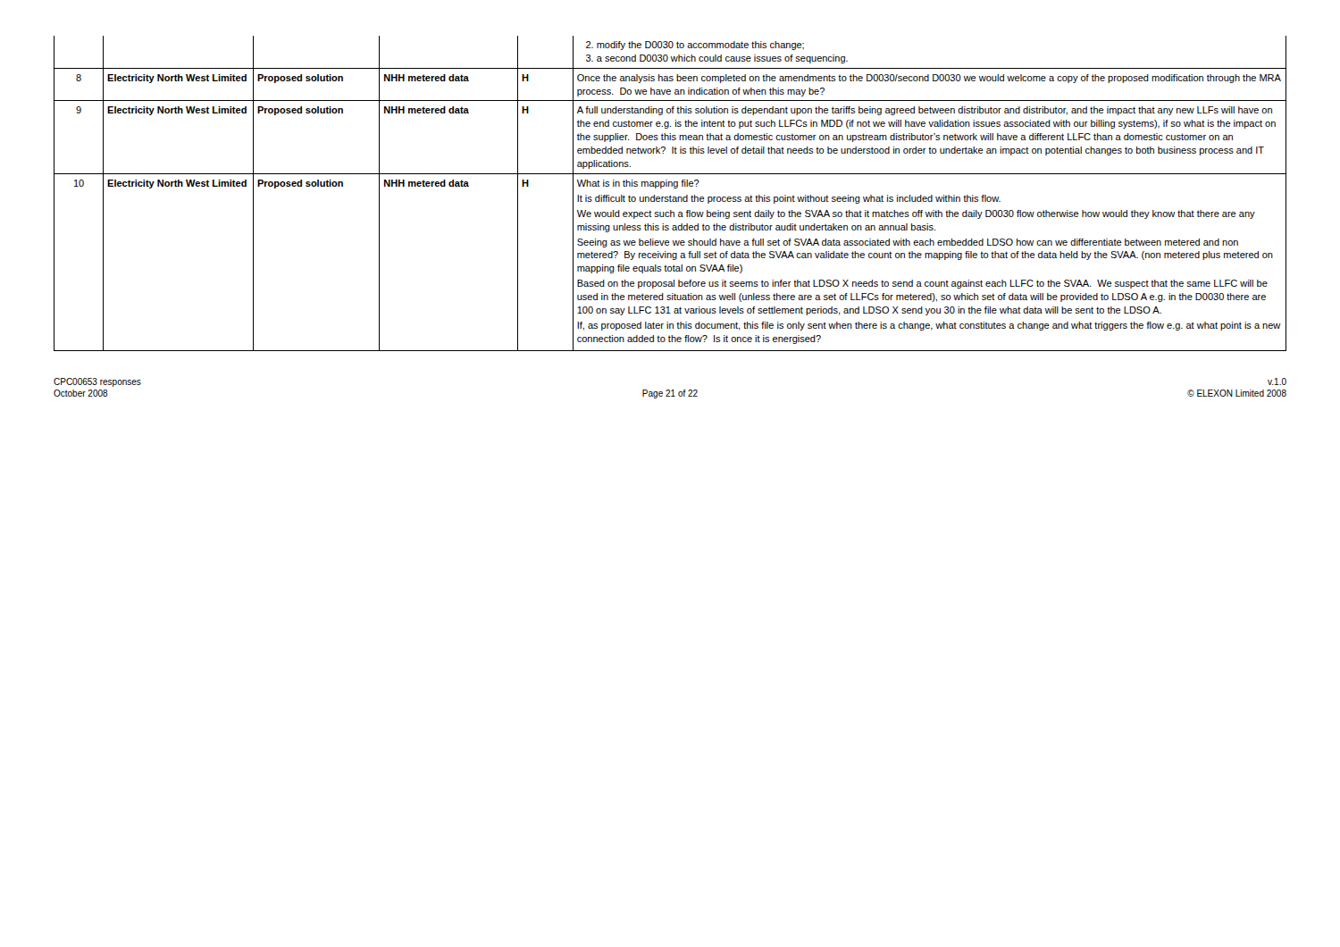| | | | | | modify the D0030 to accommodate this change; a second D0030 which could cause issues of sequencing. |
| 8 | Electricity North West Limited | Proposed solution | NHH metered data | H | Once the analysis has been completed on the amendments to the D0030/second D0030 we would welcome a copy of the proposed modification through the MRA process. Do we have an indication of when this may be? |
| 9 | Electricity North West Limited | Proposed solution | NHH metered data | H | A full understanding of this solution is dependant upon the tariffs being agreed between distributor and distributor, and the impact that any new LLFs will have on the end customer e.g. is the intent to put such LLFCs in MDD (if not we will have validation issues associated with our billing systems), if so what is the impact on the supplier. Does this mean that a domestic customer on an upstream distributor’s network will have a different LLFC than a domestic customer on an embedded network? It is this level of detail that needs to be understood in order to undertake an impact on potential changes to both business process and IT applications. |
| 10 | Electricity North West Limited | Proposed solution | NHH metered data | H | What is in this mapping file? It is difficult to understand the process at this point without seeing what is included within this flow. We would expect such a flow being sent daily to the SVAA so that it matches off with the daily D0030 flow otherwise how would they know that there are any missing unless this is added to the distributor audit undertaken on an annual basis. Seeing as we believe we should have a full set of SVAA data associated with each embedded LDSO how can we differentiate between metered and non metered? By receiving a full set of data the SVAA can validate the count on the mapping file to that of the data held by the SVAA. (non metered plus metered on mapping file equals total on SVAA file) Based on the proposal before us it seems to infer that LDSO X needs to send a count against each LLFC to the SVAA. We suspect that the same LLFC will be used in the metered situation as well (unless there are a set of LLFCs for metered), so which set of data will be provided to LDSO A e.g. in the D0030 there are 100 on say LLFC 131 at various levels of settlement periods, and LDSO X send you 30 in the file what data will be sent to the LDSO A. If, as proposed later in this document, this file is only sent when there is a change, what constitutes a change and what triggers the flow e.g. at what point is a new connection added to the flow? Is it once it is energised? |
| CPC00653 responses | | v.1.0 |
| October 2008 | Page 21 of 22 | © ELEXON Limited 2008 |